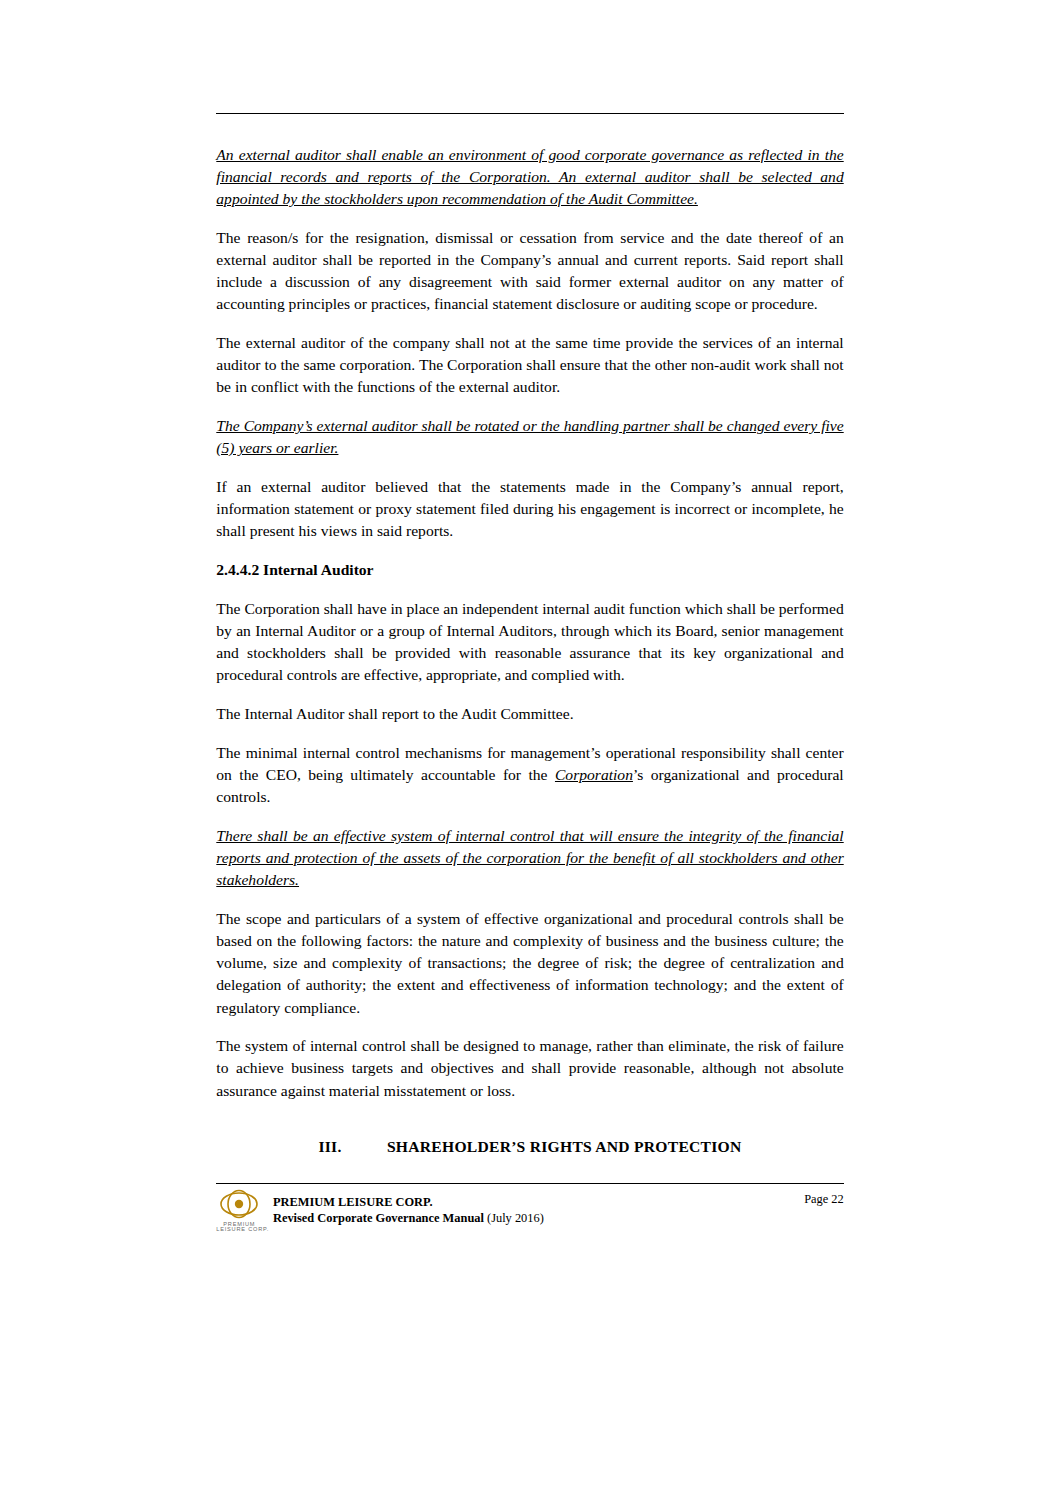An external auditor shall enable an environment of good corporate governance as reflected in the financial records and reports of the Corporation. An external auditor shall be selected and appointed by the stockholders upon recommendation of the Audit Committee.
The reason/s for the resignation, dismissal or cessation from service and the date thereof of an external auditor shall be reported in the Company’s annual and current reports. Said report shall include a discussion of any disagreement with said former external auditor on any matter of accounting principles or practices, financial statement disclosure or auditing scope or procedure.
The external auditor of the company shall not at the same time provide the services of an internal auditor to the same corporation. The Corporation shall ensure that the other non-audit work shall not be in conflict with the functions of the external auditor.
The Company’s external auditor shall be rotated or the handling partner shall be changed every five (5) years or earlier.
If an external auditor believed that the statements made in the Company’s annual report, information statement or proxy statement filed during his engagement is incorrect or incomplete, he shall present his views in said reports.
2.4.4.2 Internal Auditor
The Corporation shall have in place an independent internal audit function which shall be performed by an Internal Auditor or a group of Internal Auditors, through which its Board, senior management and stockholders shall be provided with reasonable assurance that its key organizational and procedural controls are effective, appropriate, and complied with.
The Internal Auditor shall report to the Audit Committee.
The minimal internal control mechanisms for management’s operational responsibility shall center on the CEO, being ultimately accountable for the Corporation’s organizational and procedural controls.
There shall be an effective system of internal control that will ensure the integrity of the financial reports and protection of the assets of the corporation for the benefit of all stockholders and other stakeholders.
The scope and particulars of a system of effective organizational and procedural controls shall be based on the following factors: the nature and complexity of business and the business culture; the volume, size and complexity of transactions; the degree of risk; the degree of centralization and delegation of authority; the extent and effectiveness of information technology; and the extent of regulatory compliance.
The system of internal control shall be designed to manage, rather than eliminate, the risk of failure to achieve business targets and objectives and shall provide reasonable, although not absolute assurance against material misstatement or loss.
III. SHAREHOLDER’S RIGHTS AND PROTECTION
PREMIUM
LEISURE CORP.
PREMIUM LEISURE CORP.
Revised Corporate Governance Manual (July 2016)
Page 22